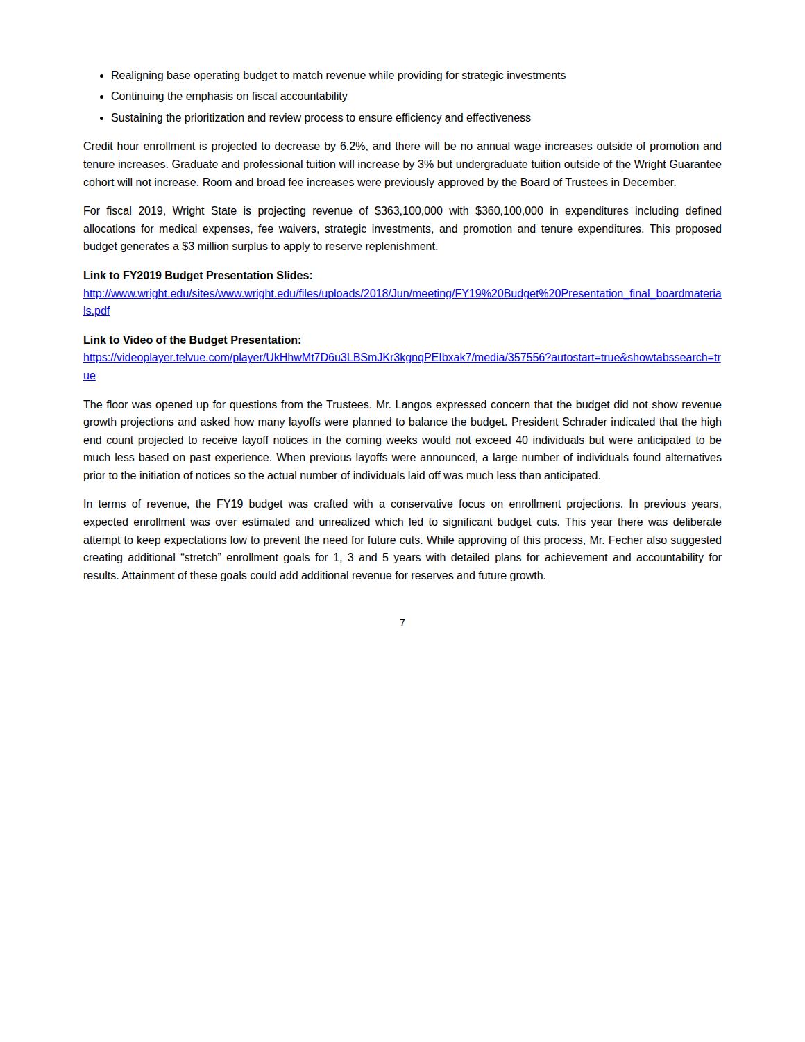Realigning base operating budget to match revenue while providing for strategic investments
Continuing the emphasis on fiscal accountability
Sustaining the prioritization and review process to ensure efficiency and effectiveness
Credit hour enrollment is projected to decrease by 6.2%, and there will be no annual wage increases outside of promotion and tenure increases. Graduate and professional tuition will increase by 3% but undergraduate tuition outside of the Wright Guarantee cohort will not increase. Room and broad fee increases were previously approved by the Board of Trustees in December.
For fiscal 2019, Wright State is projecting revenue of $363,100,000 with $360,100,000 in expenditures including defined allocations for medical expenses, fee waivers, strategic investments, and promotion and tenure expenditures. This proposed budget generates a $3 million surplus to apply to reserve replenishment.
Link to FY2019 Budget Presentation Slides:
http://www.wright.edu/sites/www.wright.edu/files/uploads/2018/Jun/meeting/FY19%20Budget%20Presentation_final_boardmaterials.pdf
Link to Video of the Budget Presentation:
https://videoplayer.telvue.com/player/UkHhwMt7D6u3LBSmJKr3kgnqPEIbxak7/media/357556?autostart=true&showtabssearch=true
The floor was opened up for questions from the Trustees. Mr. Langos expressed concern that the budget did not show revenue growth projections and asked how many layoffs were planned to balance the budget. President Schrader indicated that the high end count projected to receive layoff notices in the coming weeks would not exceed 40 individuals but were anticipated to be much less based on past experience. When previous layoffs were announced, a large number of individuals found alternatives prior to the initiation of notices so the actual number of individuals laid off was much less than anticipated.
In terms of revenue, the FY19 budget was crafted with a conservative focus on enrollment projections. In previous years, expected enrollment was over estimated and unrealized which led to significant budget cuts. This year there was deliberate attempt to keep expectations low to prevent the need for future cuts. While approving of this process, Mr. Fecher also suggested creating additional “stretch” enrollment goals for 1, 3 and 5 years with detailed plans for achievement and accountability for results. Attainment of these goals could add additional revenue for reserves and future growth.
7